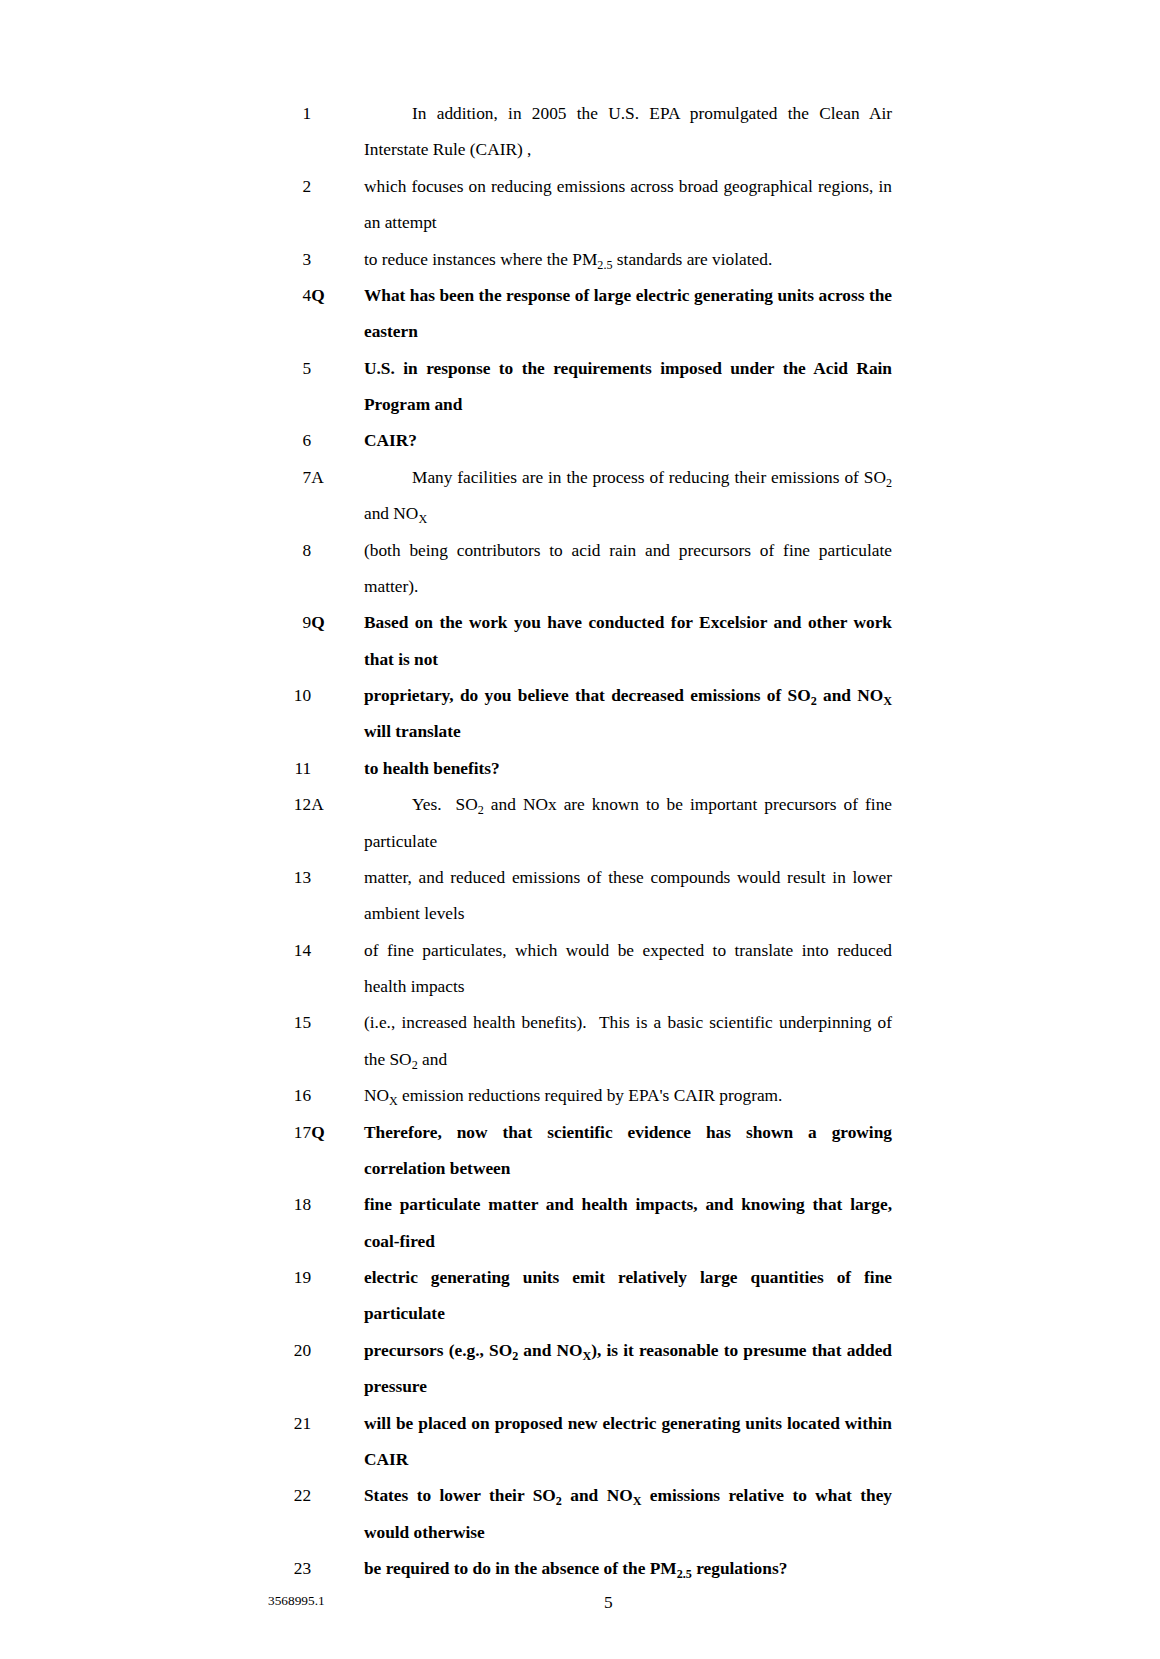| 1 | | In addition, in 2005 the U.S. EPA promulgated the Clean Air Interstate Rule (CAIR) , |
| 2 | | which focuses on reducing emissions across broad geographical regions, in an attempt |
| 3 | | to reduce instances where the PM 2.5 standards are violated. |
| 4 | Q | What has been the response of large electric generating units across the eastern |
| 5 | | U.S. in response to the requirements imposed under the Acid Rain Program and |
| 6 | | CAIR? |
| 7 | A | Many facilities are in the process of reducing their emissions of SO 2 and NO X |
| 8 | | (both being contributors to acid rain and precursors of fine particulate matter). |
| 9 | Q | Based on the work you have conducted for Excelsior and other work that is not |
| 10 | | proprietary, do you believe that decreased emissions of SO 2 and NO X will translate |
| 11 | | to health benefits? |
| 12 | A | Yes. SO 2 and NOx are known to be important precursors of fine particulate |
| 13 | | matter, and reduced emissions of these compounds would result in lower ambient levels |
| 14 | | of fine particulates, which would be expected to translate into reduced health impacts |
| 15 | | (i.e., increased health benefits). This is a basic scientific underpinning of the SO 2 and |
| 16 | | NO X emission reductions required by EPA's CAIR program. |
| 17 | Q | Therefore, now that scientific evidence has shown a growing correlation between |
| 18 | | fine particulate matter and health impacts, and knowing that large, coal-fired |
| 19 | | electric generating units emit relatively large quantities of fine particulate |
| 20 | | precursors (e.g., SO 2 and NO X ), is it reasonable to presume that added pressure |
| 21 | | will be placed on proposed new electric generating units located within CAIR |
| 22 | | States to lower their SO 2 and NO X emissions relative to what they would otherwise |
| 23 | | be required to do in the absence of the PM 2.5 regulations? |
3568995.1
5